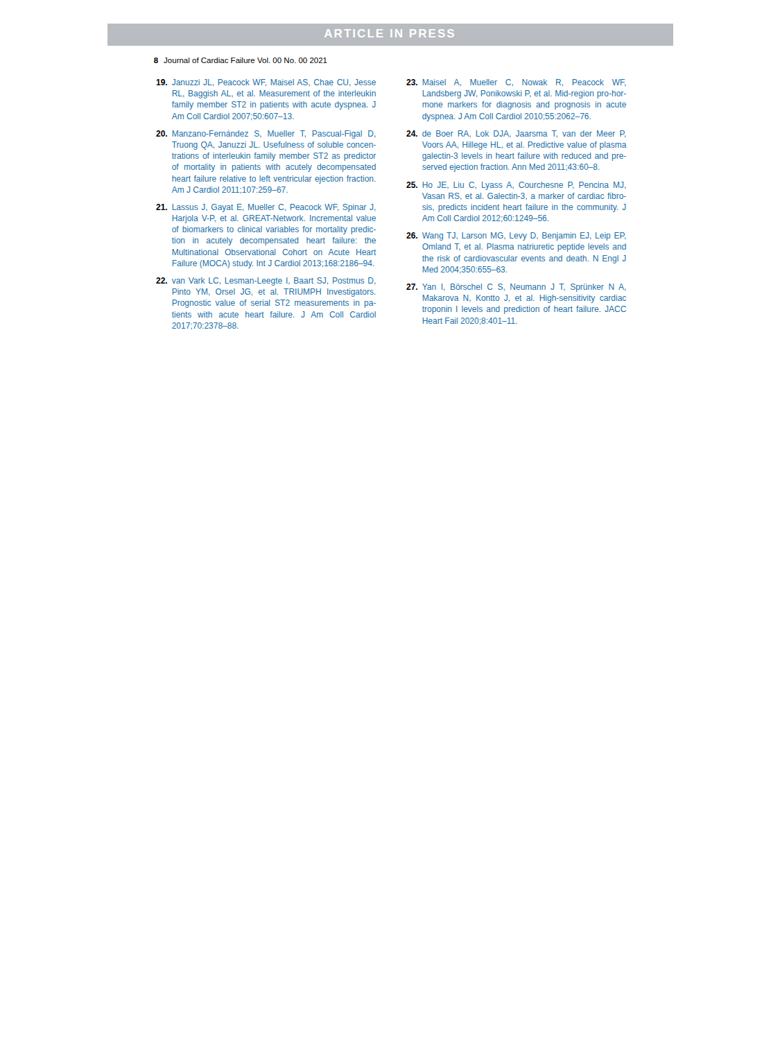Article in Press
8 Journal of Cardiac Failure Vol. 00 No. 00 2021
19. Januzzi JL, Peacock WF, Maisel AS, Chae CU, Jesse RL, Baggish AL, et al. Measurement of the interleukin family member ST2 in patients with acute dyspnea. J Am Coll Cardiol 2007;50:607–13.
20. Manzano-Fernández S, Mueller T, Pascual-Figal D, Truong QA, Januzzi JL. Usefulness of soluble concentrations of interleukin family member ST2 as predictor of mortality in patients with acutely decompensated heart failure relative to left ventricular ejection fraction. Am J Cardiol 2011;107:259–67.
21. Lassus J, Gayat E, Mueller C, Peacock WF, Spinar J, Harjola V-P, et al. GREAT-Network. Incremental value of biomarkers to clinical variables for mortality prediction in acutely decompensated heart failure: the Multinational Observational Cohort on Acute Heart Failure (MOCA) study. Int J Cardiol 2013;168:2186–94.
22. van Vark LC, Lesman-Leegte I, Baart SJ, Postmus D, Pinto YM, Orsel JG, et al. TRIUMPH Investigators. Prognostic value of serial ST2 measurements in patients with acute heart failure. J Am Coll Cardiol 2017;70:2378–88.
23. Maisel A, Mueller C, Nowak R, Peacock WF, Landsberg JW, Ponikowski P, et al. Mid-region pro-hormone markers for diagnosis and prognosis in acute dyspnea. J Am Coll Cardiol 2010;55:2062–76.
24. de Boer RA, Lok DJA, Jaarsma T, van der Meer P, Voors AA, Hillege HL, et al. Predictive value of plasma galectin-3 levels in heart failure with reduced and preserved ejection fraction. Ann Med 2011;43:60–8.
25. Ho JE, Liu C, Lyass A, Courchesne P, Pencina MJ, Vasan RS, et al. Galectin-3, a marker of cardiac fibrosis, predicts incident heart failure in the community. J Am Coll Cardiol 2012;60:1249–56.
26. Wang TJ, Larson MG, Levy D, Benjamin EJ, Leip EP, Omland T, et al. Plasma natriuretic peptide levels and the risk of cardiovascular events and death. N Engl J Med 2004;350:655–63.
27. Yan I, Börschel C S, Neumann J T, Sprünker N A, Makarova N, Kontto J, et al. High-sensitivity cardiac troponin I levels and prediction of heart failure. JACC Heart Fail 2020;8:401–11.